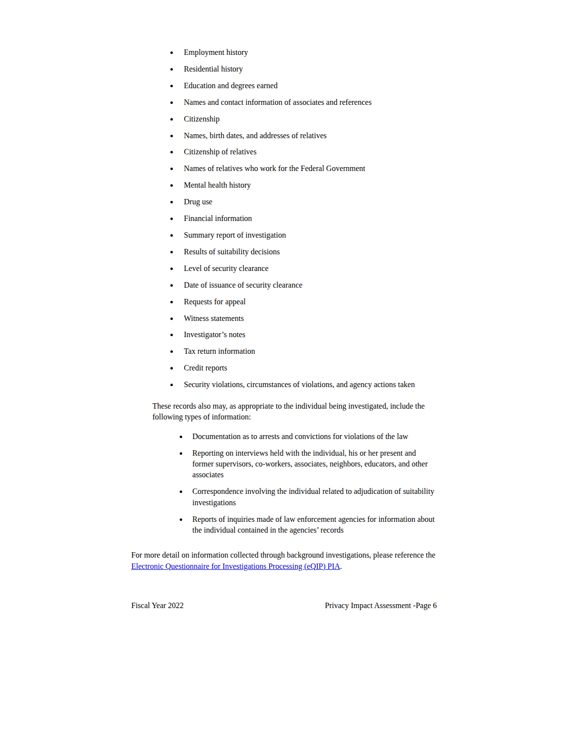Employment history
Residential history
Education and degrees earned
Names and contact information of associates and references
Citizenship
Names, birth dates, and addresses of relatives
Citizenship of relatives
Names of relatives who work for the Federal Government
Mental health history
Drug use
Financial information
Summary report of investigation
Results of suitability decisions
Level of security clearance
Date of issuance of security clearance
Requests for appeal
Witness statements
Investigator’s notes
Tax return information
Credit reports
Security violations, circumstances of violations, and agency actions taken
These records also may, as appropriate to the individual being investigated, include the following types of information:
Documentation as to arrests and convictions for violations of the law
Reporting on interviews held with the individual, his or her present and former supervisors, co-workers, associates, neighbors, educators, and other associates
Correspondence involving the individual related to adjudication of suitability investigations
Reports of inquiries made of law enforcement agencies for information about the individual contained in the agencies’ records
For more detail on information collected through background investigations, please reference the Electronic Questionnaire for Investigations Processing (eQIP) PIA.
Fiscal Year 2022
Privacy Impact Assessment -Page 6